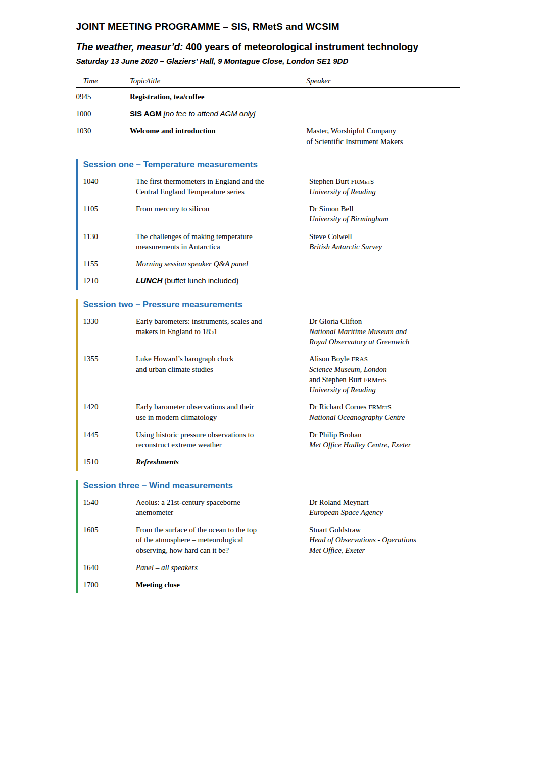JOINT MEETING PROGRAMME – SIS, RMetS and WCSIM
The weather, measur’d: 400 years of meteorological instrument technology
Saturday 13 June 2020 – Glaziers’ Hall, 9 Montague Close, London SE1 9DD
| Time | Topic/title | Speaker |
| --- | --- | --- |
| 0945 | Registration, tea/coffee | |
| 1000 | SIS AGM [no fee to attend AGM only] | |
| 1030 | Welcome and introduction | Master, Worshipful Company of Scientific Instrument Makers |
Session one – Temperature measurements
| 1040 | The first thermometers in England and the Central England Temperature series | Stephen Burt FRMetS University of Reading |
| 1105 | From mercury to silicon | Dr Simon Bell University of Birmingham |
| 1130 | The challenges of making temperature measurements in Antarctica | Steve Colwell British Antarctic Survey |
| 1155 | Morning session speaker Q&A panel | |
| 1210 | LUNCH (buffet lunch included) | |
Session two – Pressure measurements
| 1330 | Early barometers: instruments, scales and makers in England to 1851 | Dr Gloria Clifton National Maritime Museum and Royal Observatory at Greenwich |
| 1355 | Luke Howard’s barograph clock and urban climate studies | Alison Boyle FRAS Science Museum, London and Stephen Burt FRMetS University of Reading |
| 1420 | Early barometer observations and their use in modern climatology | Dr Richard Cornes FRMetS National Oceanography Centre |
| 1445 | Using historic pressure observations to reconstruct extreme weather | Dr Philip Brohan Met Office Hadley Centre, Exeter |
| 1510 | Refreshments | |
Session three – Wind measurements
| 1540 | Aeolus: a 21st-century spaceborne anemometer | Dr Roland Meynart European Space Agency |
| 1605 | From the surface of the ocean to the top of the atmosphere – meteorological observing, how hard can it be? | Stuart Goldstraw Head of Observations - Operations Met Office, Exeter |
| 1640 | Panel – all speakers | |
| 1700 | Meeting close | |